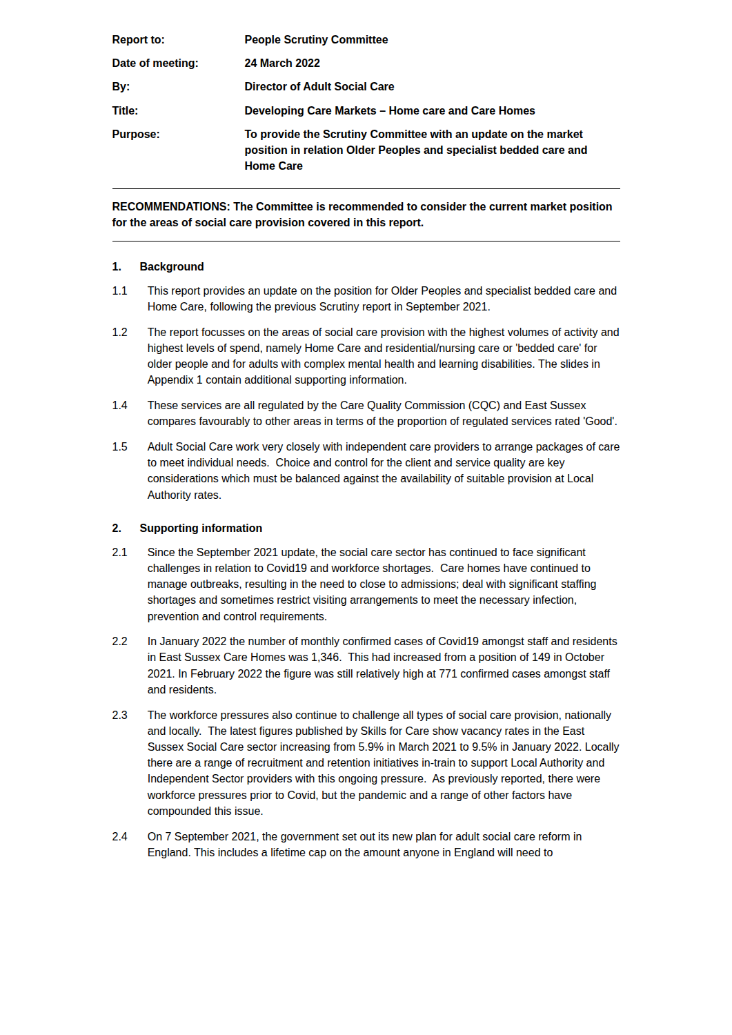| Report to: | People Scrutiny Committee |
| Date of meeting: | 24 March 2022 |
| By: | Director of Adult Social Care |
| Title: | Developing Care Markets – Home care and Care Homes |
| Purpose: | To provide the Scrutiny Committee with an update on the market position in relation Older Peoples and specialist bedded care and Home Care |
RECOMMENDATIONS: The Committee is recommended to consider the current market position for the areas of social care provision covered in this report.
1. Background
1.1 This report provides an update on the position for Older Peoples and specialist bedded care and Home Care, following the previous Scrutiny report in September 2021.
1.2 The report focusses on the areas of social care provision with the highest volumes of activity and highest levels of spend, namely Home Care and residential/nursing care or 'bedded care' for older people and for adults with complex mental health and learning disabilities. The slides in Appendix 1 contain additional supporting information.
1.4 These services are all regulated by the Care Quality Commission (CQC) and East Sussex compares favourably to other areas in terms of the proportion of regulated services rated 'Good'.
1.5 Adult Social Care work very closely with independent care providers to arrange packages of care to meet individual needs. Choice and control for the client and service quality are key considerations which must be balanced against the availability of suitable provision at Local Authority rates.
2. Supporting information
2.1 Since the September 2021 update, the social care sector has continued to face significant challenges in relation to Covid19 and workforce shortages. Care homes have continued to manage outbreaks, resulting in the need to close to admissions; deal with significant staffing shortages and sometimes restrict visiting arrangements to meet the necessary infection, prevention and control requirements.
2.2 In January 2022 the number of monthly confirmed cases of Covid19 amongst staff and residents in East Sussex Care Homes was 1,346. This had increased from a position of 149 in October 2021. In February 2022 the figure was still relatively high at 771 confirmed cases amongst staff and residents.
2.3 The workforce pressures also continue to challenge all types of social care provision, nationally and locally. The latest figures published by Skills for Care show vacancy rates in the East Sussex Social Care sector increasing from 5.9% in March 2021 to 9.5% in January 2022. Locally there are a range of recruitment and retention initiatives in-train to support Local Authority and Independent Sector providers with this ongoing pressure. As previously reported, there were workforce pressures prior to Covid, but the pandemic and a range of other factors have compounded this issue.
2.4 On 7 September 2021, the government set out its new plan for adult social care reform in England. This includes a lifetime cap on the amount anyone in England will need to